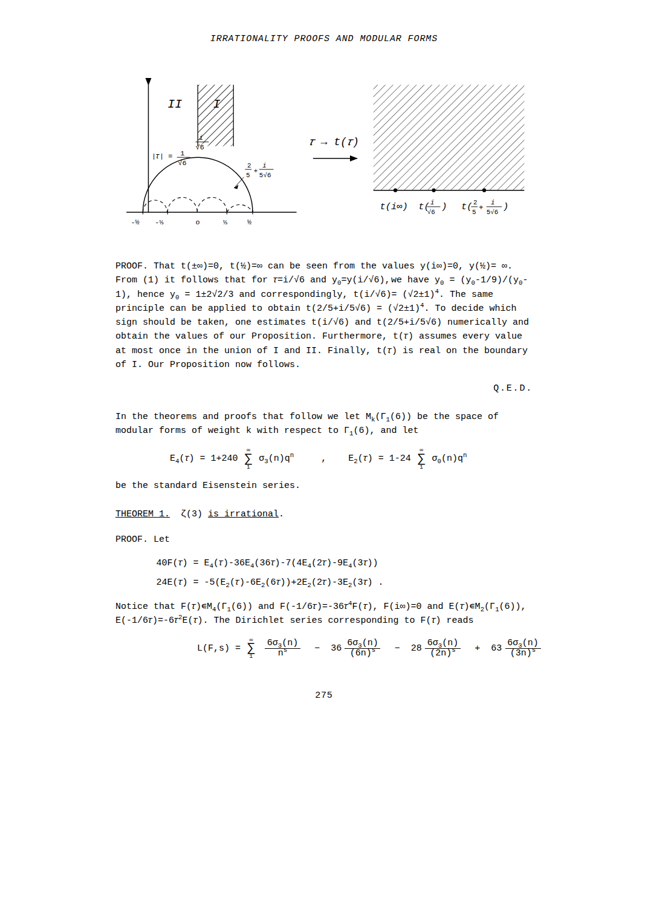IRRATIONALITY PROOFS AND MODULAR FORMS
II I |𝜏| = 1 √6 i √6 2 5 + i 5√6 -½ -⅓ o ⅓ ½ 𝜏 → t(𝜏) t(i∞) t( i √6 ) t( 2 5 + i 5√6 )
PROOF. That t(±∞)=0, t(½)=∞ can be seen from the values y(i∞)=0, y(½)= ∞. From (1) it follows that for 𝜏=i/√6 and y0=y(i/√6), we have y0 = (y0-1/9)/(y0-1), hence y0 = 1±2√2/3 and correspondingly, t(i/√6)= (√2±1)4. The same principle can be applied to obtain t(2/5+i/5√6) = (√2±1)4. To decide which sign should be taken, one estimates t(i/√6) and t(2/5+i/5√6) numerically and obtain the values of our Proposition. Furthermore, t(𝜏) assumes every value at most once in the union of I and II. Finally, t(𝜏) is real on the boundary of I. Our Proposition now follows.
Q.E.D.
In the theorems and proofs that follow we let Mk(Γ1(6)) be the space of modular forms of weight k with respect to Γ1(6), and let
E4(𝜏) = 1+240 ∞∑1 σ3(n)qn , E2(𝜏) = 1-24 ∞∑1 σ0(n)qn
be the standard Eisenstein series.
THEOREM 1. ζ(3) is irrational.
PROOF. Let
40F(𝜏) = E4(𝜏)-36E4(36𝜏)-7(4E4(2𝜏)-9E4(3𝜏))
24E(𝜏) = -5(E2(𝜏)-6E2(6𝜏))+2E2(2𝜏)-3E2(3𝜏) .
Notice that F(𝜏)∊M4(Γ1(6)) and F(-1/6𝜏)=-36𝜏4F(𝜏), F(i∞)=0 and E(𝜏)∊M2(Γ1(6)), E(-1/6𝜏)=-6𝜏2E(𝜏). The Dirichlet series corresponding to F(𝜏) reads
L(F,s) = ∞∑1 6σ3(n) ns − 366σ3(n)(6n)s − 286σ3(n)(2n)s + 636σ3(n)(3n)s
275